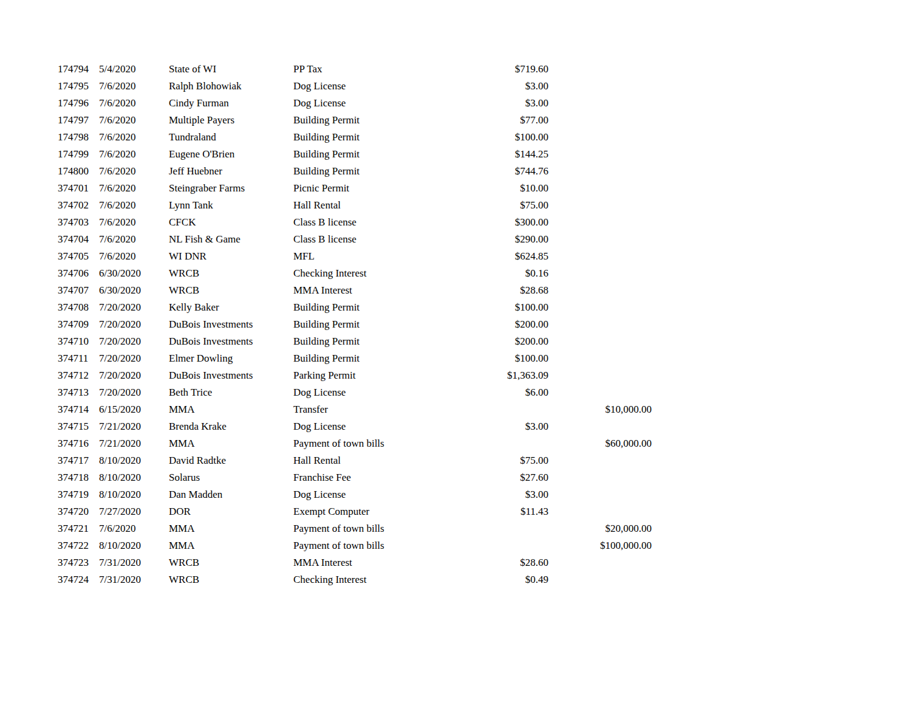| 174794 | 5/4/2020 | State of WI | PP Tax | $719.60 | |
| 174795 | 7/6/2020 | Ralph Blohowiak | Dog License | $3.00 | |
| 174796 | 7/6/2020 | Cindy Furman | Dog License | $3.00 | |
| 174797 | 7/6/2020 | Multiple Payers | Building Permit | $77.00 | |
| 174798 | 7/6/2020 | Tundraland | Building Permit | $100.00 | |
| 174799 | 7/6/2020 | Eugene O'Brien | Building Permit | $144.25 | |
| 174800 | 7/6/2020 | Jeff Huebner | Building Permit | $744.76 | |
| 374701 | 7/6/2020 | Steingraber Farms | Picnic Permit | $10.00 | |
| 374702 | 7/6/2020 | Lynn Tank | Hall Rental | $75.00 | |
| 374703 | 7/6/2020 | CFCK | Class B license | $300.00 | |
| 374704 | 7/6/2020 | NL Fish & Game | Class B license | $290.00 | |
| 374705 | 7/6/2020 | WI DNR | MFL | $624.85 | |
| 374706 | 6/30/2020 | WRCB | Checking Interest | $0.16 | |
| 374707 | 6/30/2020 | WRCB | MMA Interest | $28.68 | |
| 374708 | 7/20/2020 | Kelly Baker | Building Permit | $100.00 | |
| 374709 | 7/20/2020 | DuBois Investments | Building Permit | $200.00 | |
| 374710 | 7/20/2020 | DuBois Investments | Building Permit | $200.00 | |
| 374711 | 7/20/2020 | Elmer Dowling | Building Permit | $100.00 | |
| 374712 | 7/20/2020 | DuBois Investments | Parking Permit | $1,363.09 | |
| 374713 | 7/20/2020 | Beth Trice | Dog License | $6.00 | |
| 374714 | 6/15/2020 | MMA | Transfer | | $10,000.00 |
| 374715 | 7/21/2020 | Brenda Krake | Dog License | $3.00 | |
| 374716 | 7/21/2020 | MMA | Payment of town bills | | $60,000.00 |
| 374717 | 8/10/2020 | David Radtke | Hall Rental | $75.00 | |
| 374718 | 8/10/2020 | Solarus | Franchise Fee | $27.60 | |
| 374719 | 8/10/2020 | Dan Madden | Dog License | $3.00 | |
| 374720 | 7/27/2020 | DOR | Exempt Computer | $11.43 | |
| 374721 | 7/6/2020 | MMA | Payment of town bills | | $20,000.00 |
| 374722 | 8/10/2020 | MMA | Payment of town bills | | $100,000.00 |
| 374723 | 7/31/2020 | WRCB | MMA Interest | $28.60 | |
| 374724 | 7/31/2020 | WRCB | Checking Interest | $0.49 | |